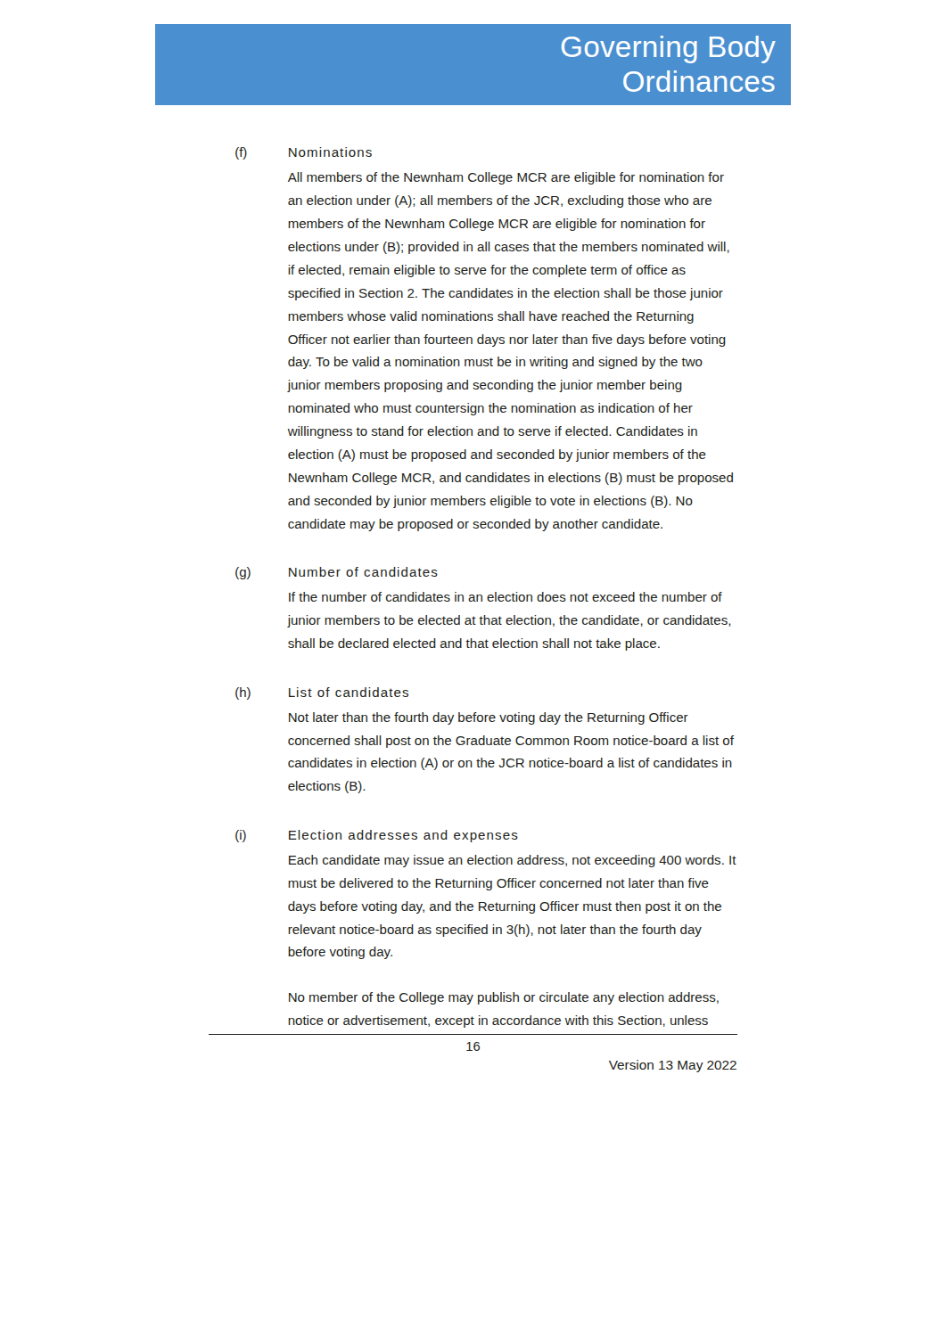Governing Body
Ordinances
(f)
Nominations
All members of the Newnham College MCR are eligible for nomination for an election under (A); all members of the JCR, excluding those who are members of the Newnham College MCR are eligible for nomination for elections under (B); provided in all cases that the members nominated will, if elected, remain eligible to serve for the complete term of office as specified in Section 2. The candidates in the election shall be those junior members whose valid nominations shall have reached the Returning Officer not earlier than fourteen days nor later than five days before voting day. To be valid a nomination must be in writing and signed by the two junior members proposing and seconding the junior member being nominated who must countersign the nomination as indication of her willingness to stand for election and to serve if elected. Candidates in election (A) must be proposed and seconded by junior members of the Newnham College MCR, and candidates in elections (B) must be proposed and seconded by junior members eligible to vote in elections (B). No candidate may be proposed or seconded by another candidate.
(g)
Number of candidates
If the number of candidates in an election does not exceed the number of junior members to be elected at that election, the candidate, or candidates, shall be declared elected and that election shall not take place.
(h)
List of candidates
Not later than the fourth day before voting day the Returning Officer concerned shall post on the Graduate Common Room notice-board a list of candidates in election (A) or on the JCR notice-board a list of candidates in elections (B).
(i)
Election addresses and expenses
Each candidate may issue an election address, not exceeding 400 words. It must be delivered to the Returning Officer concerned not later than five days before voting day, and the Returning Officer must then post it on the relevant notice-board as specified in 3(h), not later than the fourth day before voting day.
No member of the College may publish or circulate any election address, notice or advertisement, except in accordance with this Section, unless
16
Version 13 May 2022